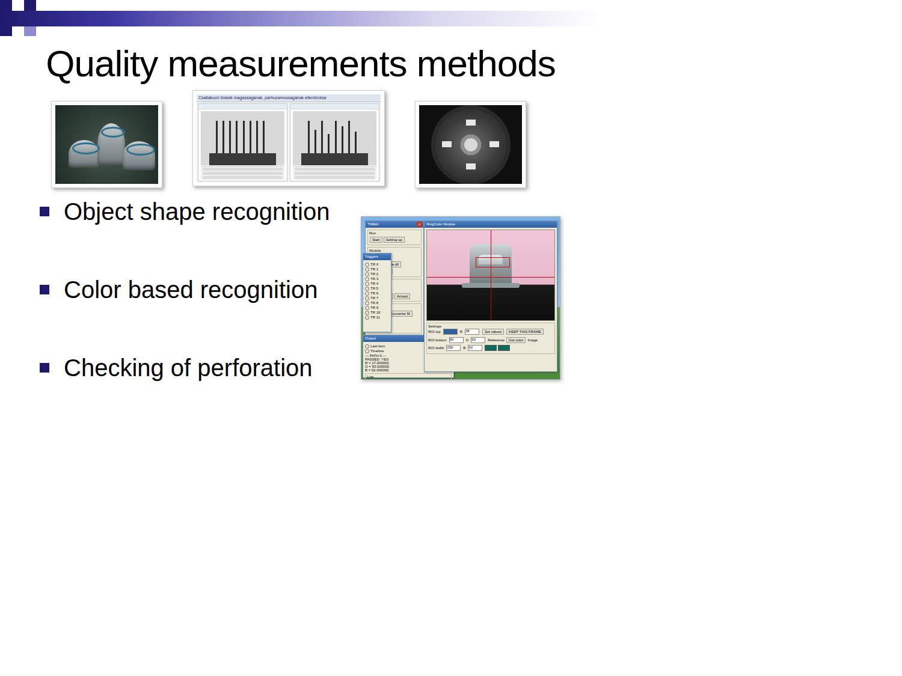Quality measurements methods
Csatlakozó tüskék magasságának, párhuzamosságának ellenőrzése
Object shape recognition
Color based recognition
Checking of perforation
TIMEAx
Run
Start Setting up
Module
RingColor
TimeaModule.dll
Description
Profile
Agreen
New Del Accept
I/O Module
Parallel IO Converter M
sp
Configure
Framework
Motion
Triggers
TR 0
TR 1
TR 2
TR 3
TR 4
TR 5
TR 6
TR 7
TR 8
TR 9
TR 10
TR 11
Output
Last item
Timeline
--- PATH 0 ---
PASSED: YES
R = 17.000000
G = 93.000000
B = 92.000000
Line
Value
RingColor Module
Settings
ROI top R 38 Set values KEEP THIS FRAME
ROI bottom 90 G 93 Reference Get color Image
ROI width 250 B 92